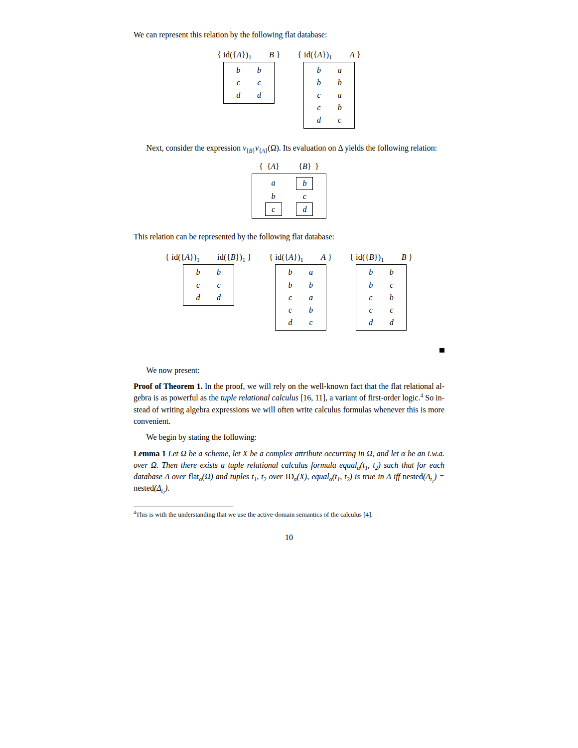We can represent this relation by the following flat database:
{ id({A})1 B }
| b | b |
| c | c |
| d | d |
{ id({A})1 A }
| b | a |
| b | b |
| c | a |
| c | b |
| d | c |
Next, consider the expression ν{B}ν{A}(Ω). Its evaluation on Δ yields the following relation:
{ {A} {B} }
| a | b |
| b | c |
| c | d |
This relation can be represented by the following flat database:
{ id({A})1 id({B})1 }
| b | b |
| c | c |
| d | d |
{ id({A})1 A }
| b | a |
| b | b |
| c | a |
| c | b |
| d | c |
{ id({B})1 B }
| b | b |
| b | c |
| c | b |
| c | c |
| d | d |
We now present:
Proof of Theorem 1. In the proof, we will rely on the well-known fact that the flat relational algebra is as powerful as the tuple relational calculus [16, 11], a variant of first-order logic.4 So instead of writing algebra expressions we will often write calculus formulas whenever this is more convenient.
We begin by stating the following:
Lemma 1 Let Ω be a scheme, let X be a complex attribute occurring in Ω, and let α be an i.w.a. over Ω. Then there exists a tuple relational calculus formula equalα(t1, t2) such that for each database Δ over flatα(Ω) and tuples t1, t2 over IDα(X), equalα(t1, t2) is true in Δ iff nested(Δt1) = nested(Δt2).
4This is with the understanding that we use the active-domain semantics of the calculus [4].
10